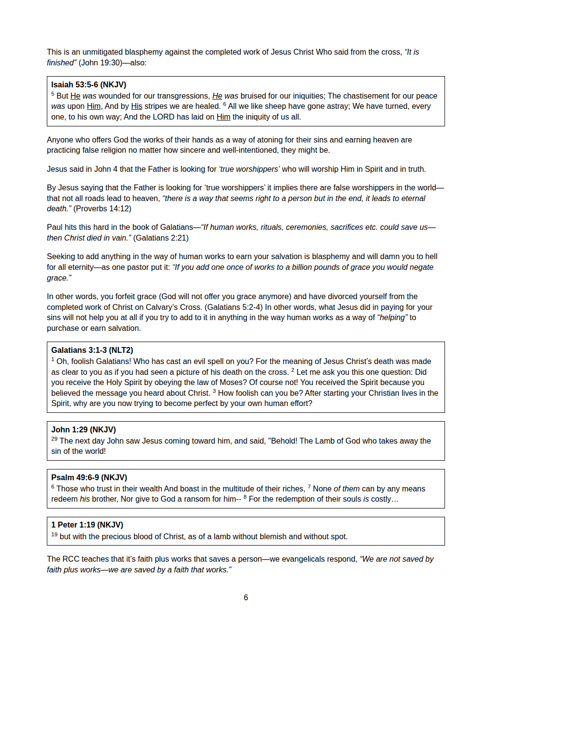This is an unmitigated blasphemy against the completed work of Jesus Christ Who said from the cross, “It is finished” (John 19:30)—also:
Isaiah 53:5-6 (NKJV)
5 But He was wounded for our transgressions, He was bruised for our iniquities; The chastisement for our peace was upon Him, And by His stripes we are healed. 6 All we like sheep have gone astray; We have turned, every one, to his own way; And the LORD has laid on Him the iniquity of us all.
Anyone who offers God the works of their hands as a way of atoning for their sins and earning heaven are practicing false religion no matter how sincere and well-intentioned, they might be.
Jesus said in John 4 that the Father is looking for ‘true worshippers’ who will worship Him in Spirit and in truth.
By Jesus saying that the Father is looking for ‘true worshippers’ it implies there are false worshippers in the world—that not all roads lead to heaven, “there is a way that seems right to a person but in the end, it leads to eternal death.” (Proverbs 14:12)
Paul hits this hard in the book of Galatians—“If human works, rituals, ceremonies, sacrifices etc. could save us—then Christ died in vain.” (Galatians 2:21)
Seeking to add anything in the way of human works to earn your salvation is blasphemy and will damn you to hell for all eternity—as one pastor put it: “If you add one once of works to a billion pounds of grace you would negate grace.”
In other words, you forfeit grace (God will not offer you grace anymore) and have divorced yourself from the completed work of Christ on Calvary’s Cross. (Galatians 5:2-4) In other words, what Jesus did in paying for your sins will not help you at all if you try to add to it in anything in the way human works as a way of “helping” to purchase or earn salvation.
Galatians 3:1-3 (NLT2)
1 Oh, foolish Galatians! Who has cast an evil spell on you? For the meaning of Jesus Christ’s death was made as clear to you as if you had seen a picture of his death on the cross. 2 Let me ask you this one question: Did you receive the Holy Spirit by obeying the law of Moses? Of course not! You received the Spirit because you believed the message you heard about Christ. 3 How foolish can you be? After starting your Christian lives in the Spirit, why are you now trying to become perfect by your own human effort?
John 1:29 (NKJV)
29 The next day John saw Jesus coming toward him, and said, "Behold! The Lamb of God who takes away the sin of the world!
Psalm 49:6-9 (NKJV)
6 Those who trust in their wealth And boast in the multitude of their riches, 7 None of them can by any means redeem his brother, Nor give to God a ransom for him-- 8 For the redemption of their souls is costly…
1 Peter 1:19 (NKJV)
19 but with the precious blood of Christ, as of a lamb without blemish and without spot.
The RCC teaches that it’s faith plus works that saves a person—we evangelicals respond, “We are not saved by faith plus works—we are saved by a faith that works.”
6